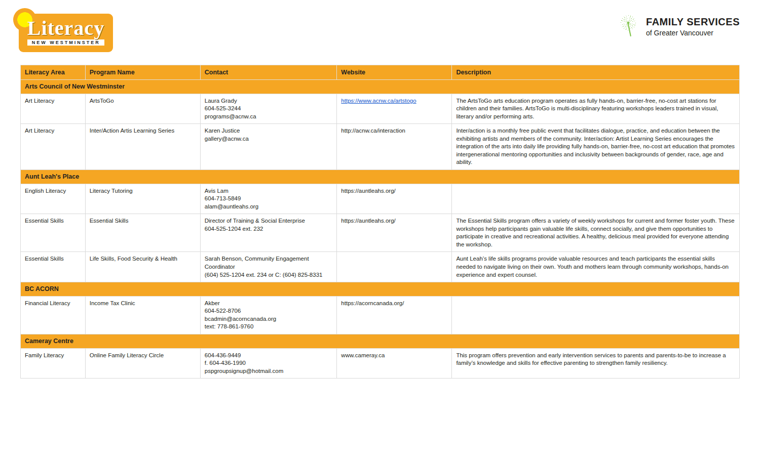Literacy
NEW WESTMINSTER
FAMILY SERVICES
of Greater Vancouver
| Literacy Area | Program Name | Contact | Website | Description |
| --- | --- | --- | --- | --- |
| Arts Council of New Westminster |
| Art Literacy | ArtsToGo | Laura Grady 604-525-3244 programs@acnw.ca | https://www.acnw.ca/artstogo | The ArtsToGo arts education program operates as fully hands-on, barrier-free, no-cost art stations for children and their families. ArtsToGo is multi-disciplinary featuring workshops leaders trained in visual, literary and/or performing arts. |
| Art Literacy | Inter/Action Artis Learning Series | Karen Justice gallery@acnw.ca | http://acnw.ca/interaction | Inter/action is a monthly free public event that facilitates dialogue, practice, and education between the exhibiting artists and members of the community. Inter/action: Artist Learning Series encourages the integration of the arts into daily life providing fully hands-on, barrier-free, no-cost art education that promotes intergenerational mentoring opportunities and inclusivity between backgrounds of gender, race, age and ability. |
| Aunt Leah's Place |
| English Literacy | Literacy Tutoring | Avis Lam 604-713-5849 alam@auntleahs.org | https://auntleahs.org/ | |
| Essential Skills | Essential Skills | Director of Training & Social Enterprise 604-525-1204 ext. 232 | https://auntleahs.org/ | The Essential Skills program offers a variety of weekly workshops for current and former foster youth. These workshops help participants gain valuable life skills, connect socially, and give them opportunities to participate in creative and recreational activities. A healthy, delicious meal provided for everyone attending the workshop. |
| Essential Skills | Life Skills, Food Security & Health | Sarah Benson, Community Engagement Coordinator (604) 525-1204 ext. 234 or C: (604) 825-8331 | | Aunt Leah’s life skills programs provide valuable resources and teach participants the essential skills needed to navigate living on their own. Youth and mothers learn through community workshops, hands-on experience and expert counsel. |
| BC ACORN |
| Financial Literacy | Income Tax Clinic | Akber 604-522-8706 bcadmin@acorncanada.org text: 778-861-9760 | https://acorncanada.org/ | |
| Cameray Centre |
| Family Literacy | Online Family Literacy Circle | 604-436-9449 f. 604-436-1990 pspgroupsignup@hotmail.com | www.cameray.ca | This program offers prevention and early intervention services to parents and parents-to-be to increase a family’s knowledge and skills for effective parenting to strengthen family resiliency. |